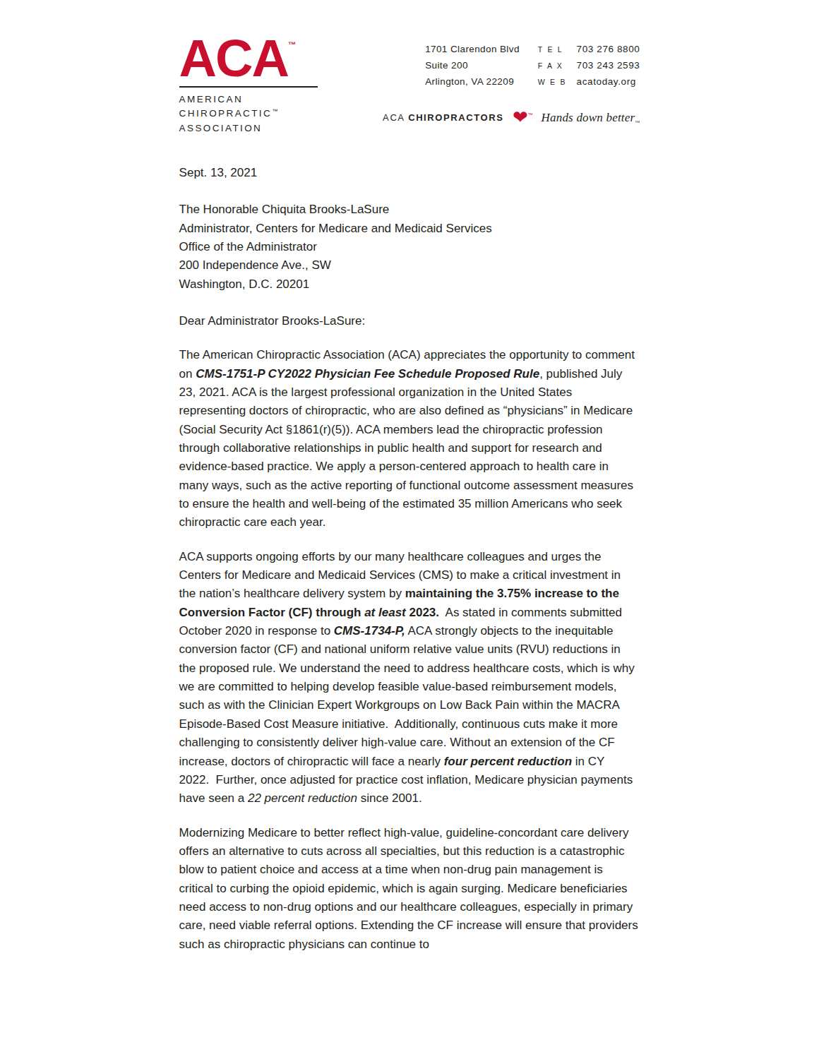ACA™
American
Chiropractic™
Association
| 1701 Clarendon Blvd | T E L | 703 276 8800 |
| Suite 200 | F A X | 703 243 2593 |
| Arlington, VA 22209 | W E B | acatoday.org |
ACA CHIROPRACTORS ❤™ Hands down better™
Sept. 13, 2021
The Honorable Chiquita Brooks-LaSure
Administrator, Centers for Medicare and Medicaid Services
Office of the Administrator
200 Independence Ave., SW
Washington, D.C. 20201
Dear Administrator Brooks-LaSure:
The American Chiropractic Association (ACA) appreciates the opportunity to comment on CMS-1751-P CY2022 Physician Fee Schedule Proposed Rule, published July 23, 2021. ACA is the largest professional organization in the United States representing doctors of chiropractic, who are also defined as “physicians” in Medicare (Social Security Act §1861(r)(5)). ACA members lead the chiropractic profession through collaborative relationships in public health and support for research and evidence-based practice. We apply a person-centered approach to health care in many ways, such as the active reporting of functional outcome assessment measures to ensure the health and well-being of the estimated 35 million Americans who seek chiropractic care each year.
ACA supports ongoing efforts by our many healthcare colleagues and urges the Centers for Medicare and Medicaid Services (CMS) to make a critical investment in the nation’s healthcare delivery system by maintaining the 3.75% increase to the Conversion Factor (CF) through at least 2023. As stated in comments submitted October 2020 in response to CMS-1734-P, ACA strongly objects to the inequitable conversion factor (CF) and national uniform relative value units (RVU) reductions in the proposed rule. We understand the need to address healthcare costs, which is why we are committed to helping develop feasible value-based reimbursement models, such as with the Clinician Expert Workgroups on Low Back Pain within the MACRA Episode-Based Cost Measure initiative. Additionally, continuous cuts make it more challenging to consistently deliver high-value care. Without an extension of the CF increase, doctors of chiropractic will face a nearly four percent reduction in CY 2022. Further, once adjusted for practice cost inflation, Medicare physician payments have seen a 22 percent reduction since 2001.
Modernizing Medicare to better reflect high-value, guideline-concordant care delivery offers an alternative to cuts across all specialties, but this reduction is a catastrophic blow to patient choice and access at a time when non-drug pain management is critical to curbing the opioid epidemic, which is again surging. Medicare beneficiaries need access to non-drug options and our healthcare colleagues, especially in primary care, need viable referral options. Extending the CF increase will ensure that providers such as chiropractic physicians can continue to